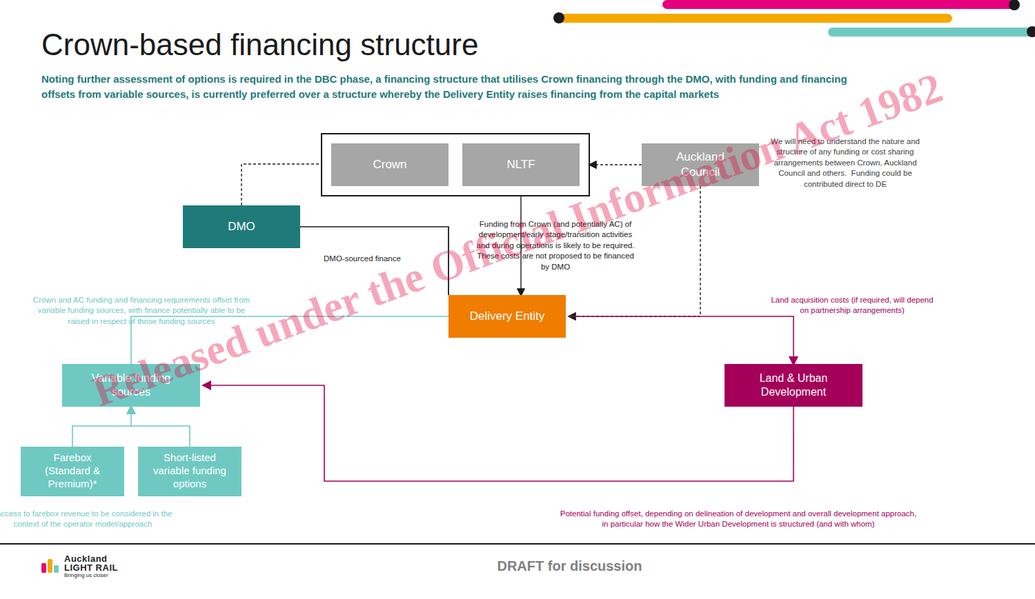Crown-based financing structure
Noting further assessment of options is required in the DBC phase, a financing structure that utilises Crown financing through the DMO, with funding and financing offsets from variable sources, is currently preferred over a structure whereby the Delivery Entity raises financing from the capital markets
Crown
NLTF
Auckland
Council
DMO
Delivery Entity
Land & Urban
Development
Variable funding
sources
Farebox
(Standard &
Premium)*
Short-listed
variable funding
options
We will need to understand the nature and structure of any funding or cost sharing arrangements between Crown, Auckland Council and others. Funding could be contributed direct to DE
DMO-sourced finance
Funding from Crown (and potentially AC) of development/early stage/transition activities and during operations is likely to be required. These costs are not proposed to be financed by DMO
Crown and AC funding and financing requirements offset from variable funding sources, with finance potentially able to be raised in respect of those funding sources
Land acquisition costs (if required, will depend on partnership arrangements)
*access to farebox revenue to be considered in the context of the operator model/approach
Potential funding offset, depending on delineation of development and overall development approach, in particular how the Wider Urban Development is structured (and with whom)
Released under the Official Information Act 1982
Auckland
LIGHT RAIL
Bringing us closer
DRAFT for discussion